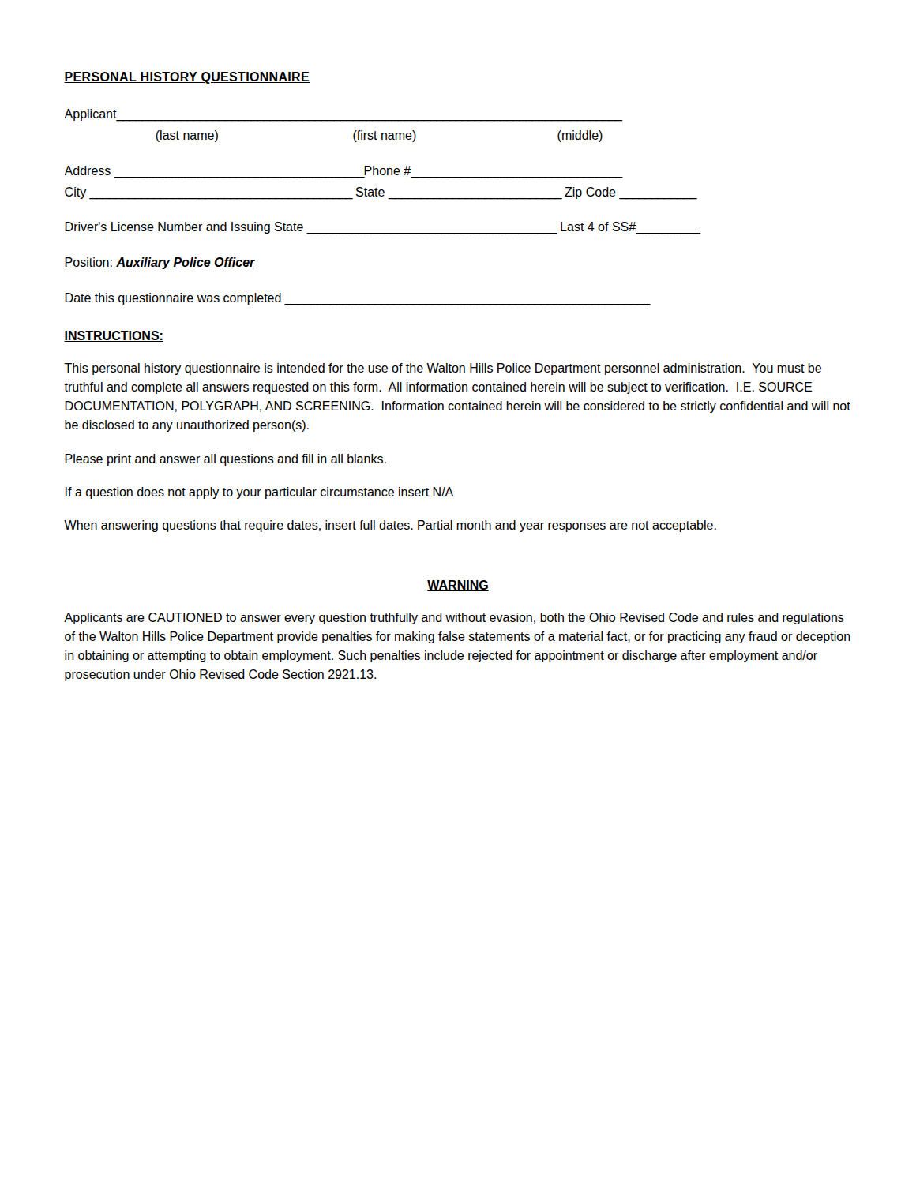PERSONAL HISTORY QUESTIONNAIRE
Applicant_______________________________________________________________________________
(last name) (first name) (middle)
Address _______________________________________Phone #_________________________________
City _________________________________________ State ___________________________ Zip Code ____________
Driver's License Number and Issuing State _______________________________________ Last 4 of SS#__________
Position: Auxiliary Police Officer
Date this questionnaire was completed _________________________________________________________
INSTRUCTIONS:
This personal history questionnaire is intended for the use of the Walton Hills Police Department personnel administration. You must be truthful and complete all answers requested on this form. All information contained herein will be subject to verification. I.E. SOURCE DOCUMENTATION, POLYGRAPH, AND SCREENING. Information contained herein will be considered to be strictly confidential and will not be disclosed to any unauthorized person(s).
Please print and answer all questions and fill in all blanks.
If a question does not apply to your particular circumstance insert N/A
When answering questions that require dates, insert full dates. Partial month and year responses are not acceptable.
WARNING
Applicants are CAUTIONED to answer every question truthfully and without evasion, both the Ohio Revised Code and rules and regulations of the Walton Hills Police Department provide penalties for making false statements of a material fact, or for practicing any fraud or deception in obtaining or attempting to obtain employment. Such penalties include rejected for appointment or discharge after employment and/or prosecution under Ohio Revised Code Section 2921.13.